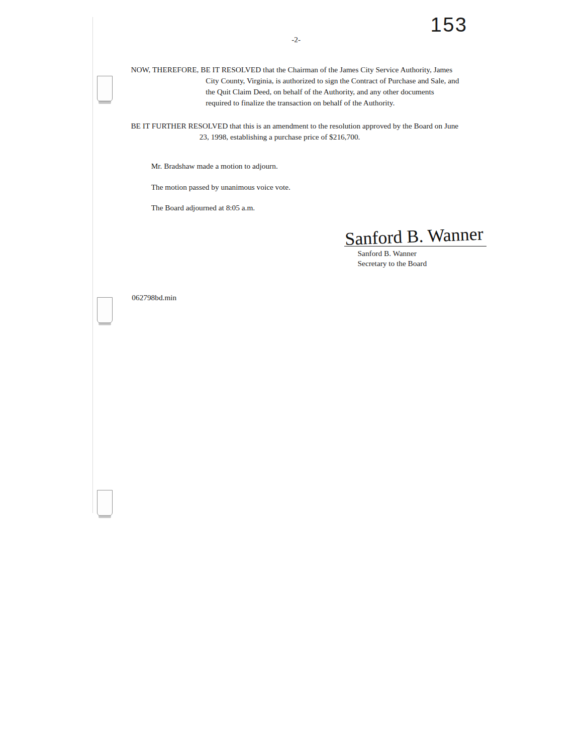153
-2-
NOW, THEREFORE, BE IT RESOLVED that the Chairman of the James City Service Authority, James City County, Virginia, is authorized to sign the Contract of Purchase and Sale, and the Quit Claim Deed, on behalf of the Authority, and any other documents required to finalize the transaction on behalf of the Authority.
BE IT FURTHER RESOLVED that this is an amendment to the resolution approved by the Board on June 23, 1998, establishing a purchase price of $216,700.
Mr. Bradshaw made a motion to adjourn.
The motion passed by unanimous voice vote.
The Board adjourned at 8:05 a.m.
Sanford B. Wanner
Sanford B. Wanner
Secretary to the Board
062798bd.min